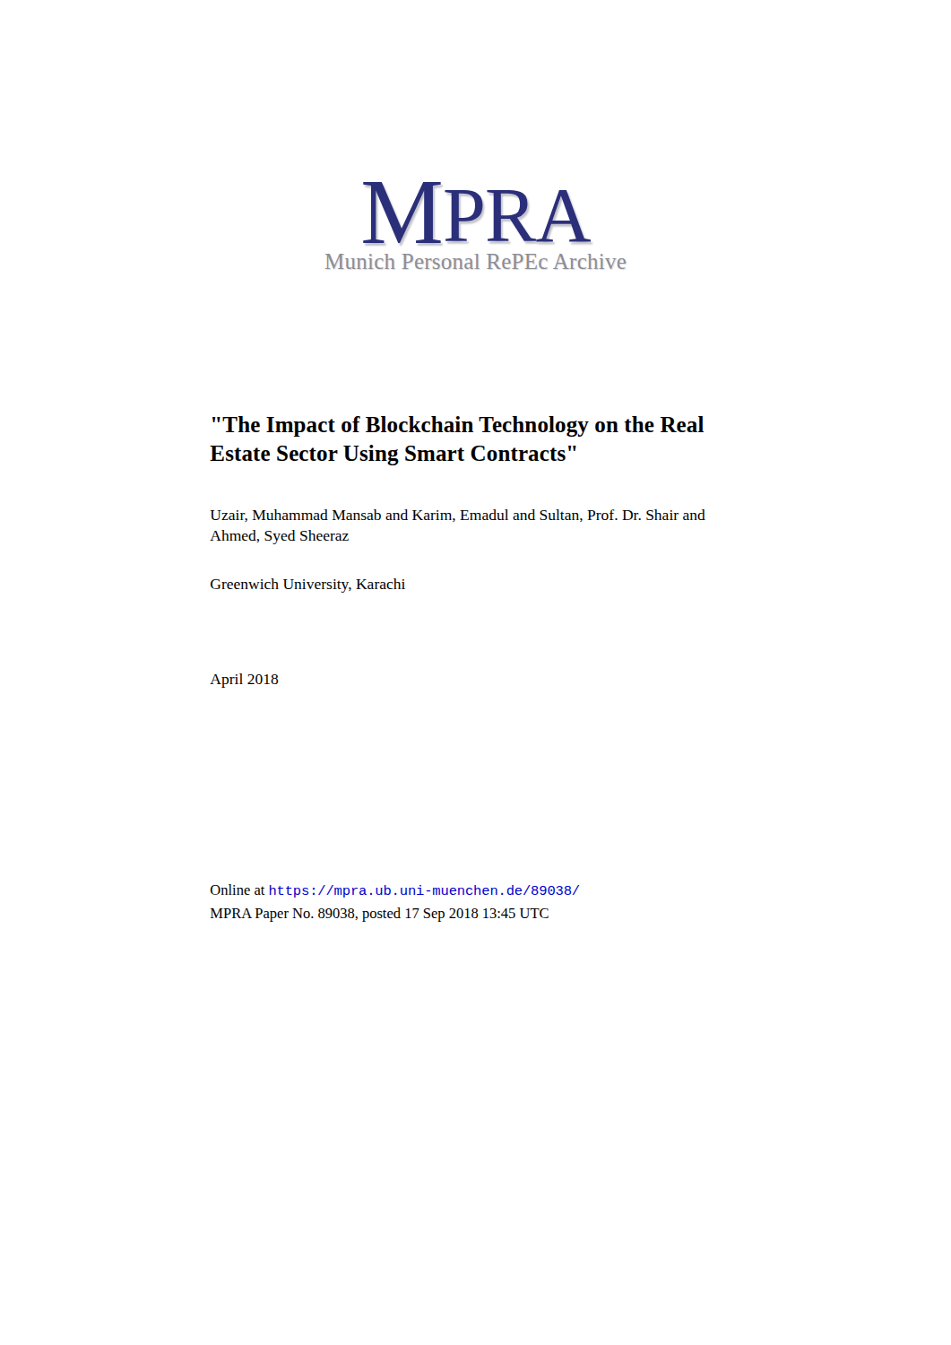MPRA
Munich Personal RePEc Archive
"The Impact of Blockchain Technology on the Real Estate Sector Using Smart Contracts"
Uzair, Muhammad Mansab and Karim, Emadul and Sultan, Prof. Dr. Shair and Ahmed, Syed Sheeraz
Greenwich University, Karachi
April 2018
Online at https://mpra.ub.uni-muenchen.de/89038/
MPRA Paper No. 89038, posted 17 Sep 2018 13:45 UTC